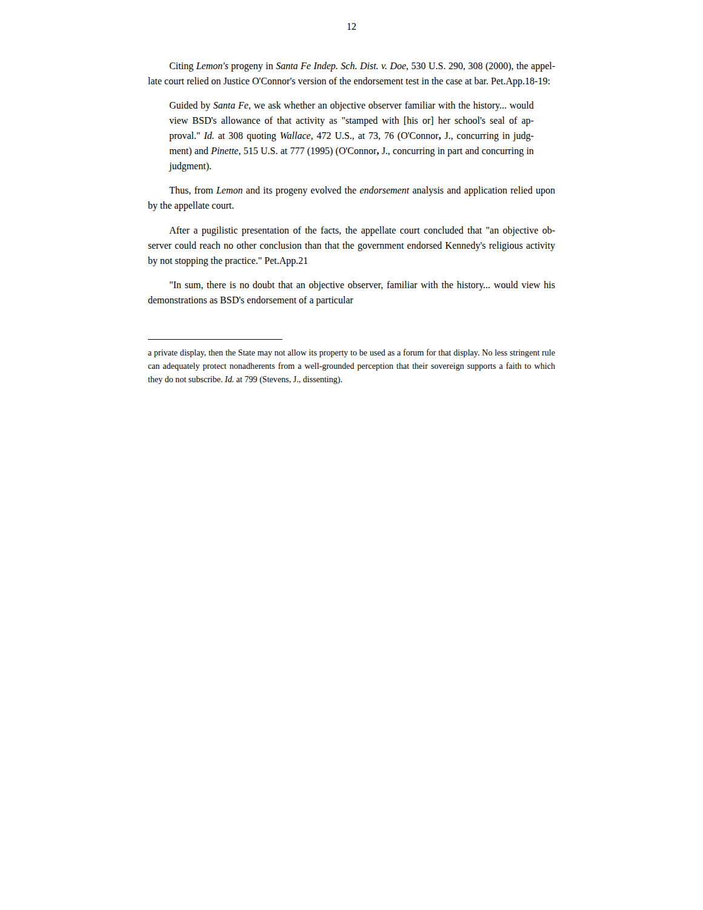12
Citing Lemon's progeny in Santa Fe Indep. Sch. Dist. v. Doe, 530 U.S. 290, 308 (2000), the appellate court relied on Justice O'Connor's version of the endorsement test in the case at bar. Pet.App.18-19:
Guided by Santa Fe, we ask whether an objective observer familiar with the history... would view BSD's allowance of that activity as "stamped with [his or] her school's seal of approval." Id. at 308 quoting Wallace, 472 U.S., at 73, 76 (O'Connor, J., concurring in judgment) and Pinette, 515 U.S. at 777 (1995) (O'Connor, J., concurring in part and concurring in judgment).
Thus, from Lemon and its progeny evolved the endorsement analysis and application relied upon by the appellate court.
After a pugilistic presentation of the facts, the appellate court concluded that "an objective observer could reach no other conclusion than that the government endorsed Kennedy's religious activity by not stopping the practice." Pet.App.21
"In sum, there is no doubt that an objective observer, familiar with the history... would view his demonstrations as BSD's endorsement of a particular
a private display, then the State may not allow its property to be used as a forum for that display. No less stringent rule can adequately protect nonadherents from a well-grounded perception that their sovereign supports a faith to which they do not subscribe. Id. at 799 (Stevens, J., dissenting).